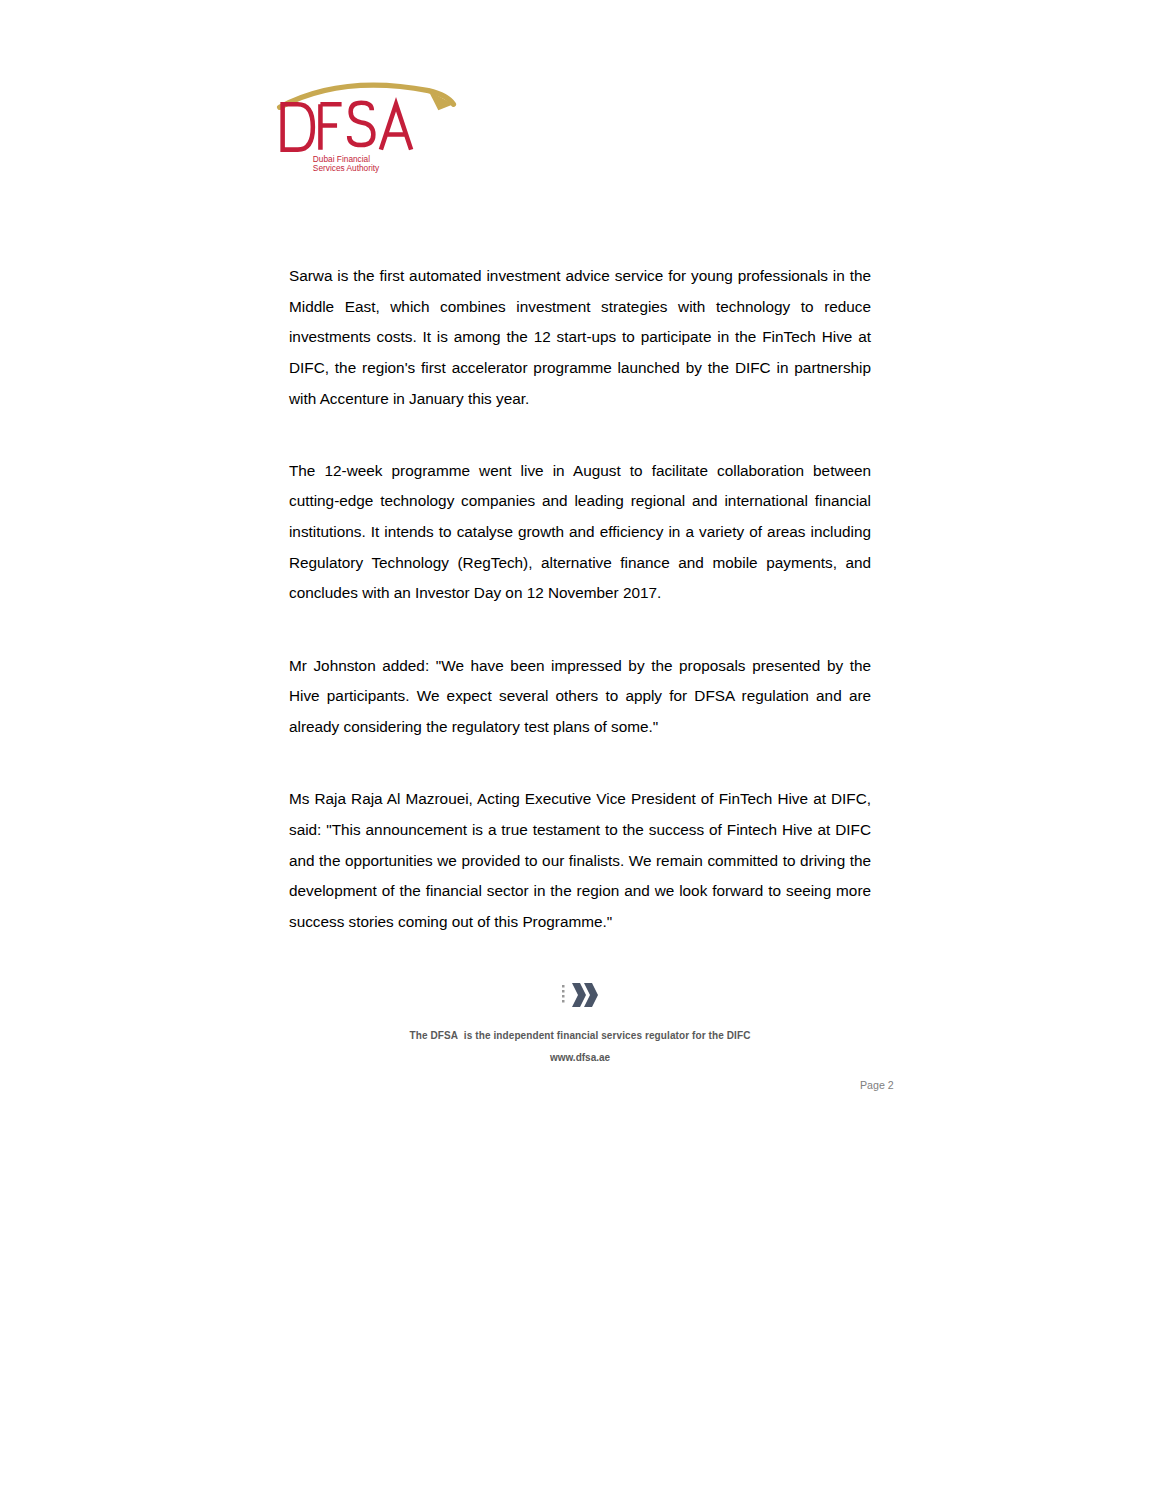Dubai Financial Services Authority
Sarwa is the first automated investment advice service for young professionals in the Middle East, which combines investment strategies with technology to reduce investments costs. It is among the 12 start-ups to participate in the FinTech Hive at DIFC, the region's first accelerator programme launched by the DIFC in partnership with Accenture in January this year.
The 12-week programme went live in August to facilitate collaboration between cutting-edge technology companies and leading regional and international financial institutions. It intends to catalyse growth and efficiency in a variety of areas including Regulatory Technology (RegTech), alternative finance and mobile payments, and concludes with an Investor Day on 12 November 2017.
Mr Johnston added: "We have been impressed by the proposals presented by the Hive participants. We expect several others to apply for DFSA regulation and are already considering the regulatory test plans of some."
Ms Raja Raja Al Mazrouei, Acting Executive Vice President of FinTech Hive at DIFC, said: "This announcement is a true testament to the success of Fintech Hive at DIFC and the opportunities we provided to our finalists. We remain committed to driving the development of the financial sector in the region and we look forward to seeing more success stories coming out of this Programme."
The DFSA is the independent financial services regulator for the DIFC
www.dfsa.ae
Page 2